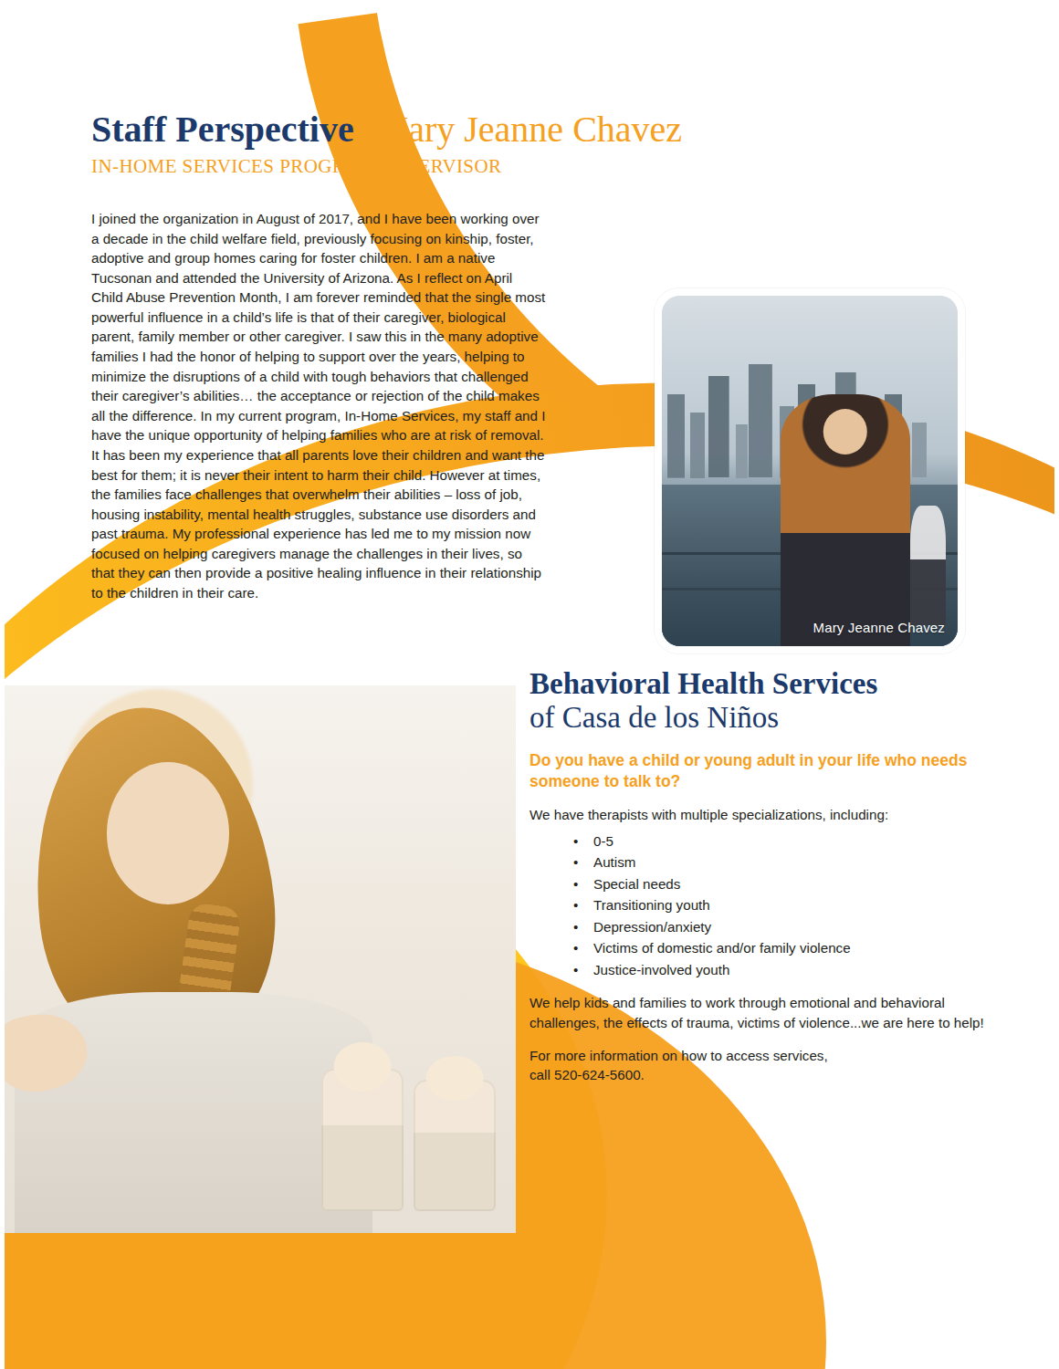Staff Perspective Mary Jeanne Chavez
In-Home Services Program Supervisor
I joined the organization in August of 2017, and I have been working over a decade in the child welfare field, previously focusing on kinship, foster, adoptive and group homes caring for foster children. I am a native Tucsonan and attended the University of Arizona. As I reflect on April Child Abuse Prevention Month, I am forever reminded that the single most powerful influence in a child’s life is that of their caregiver, biological parent, family member or other caregiver. I saw this in the many adoptive families I had the honor of helping to support over the years, helping to minimize the disruptions of a child with tough behaviors that challenged their caregiver’s abilities… the acceptance or rejection of the child makes all the difference. In my current program, In-Home Services, my staff and I have the unique opportunity of helping families who are at risk of removal. It has been my experience that all parents love their children and want the best for them; it is never their intent to harm their child. However at times, the families face challenges that overwhelm their abilities – loss of job, housing instability, mental health struggles, substance use disorders and past trauma. My professional experience has led me to my mission now focused on helping caregivers manage the challenges in their lives, so that they can then provide a positive healing influence in their relationship to the children in their care.
Mary Jeanne Chavez
Behavioral Health Servicesof Casa de los Niños
Do you have a child or young adult in your life who needs someone to talk to?
We have therapists with multiple specializations, including:
0-5
Autism
Special needs
Transitioning youth
Depression/anxiety
Victims of domestic and/or family violence
Justice-involved youth
We help kids and families to work through emotional and behavioral challenges, the effects of trauma, victims of violence...we are here to help!
For more information on how to access services,
call 520-624-5600.
7